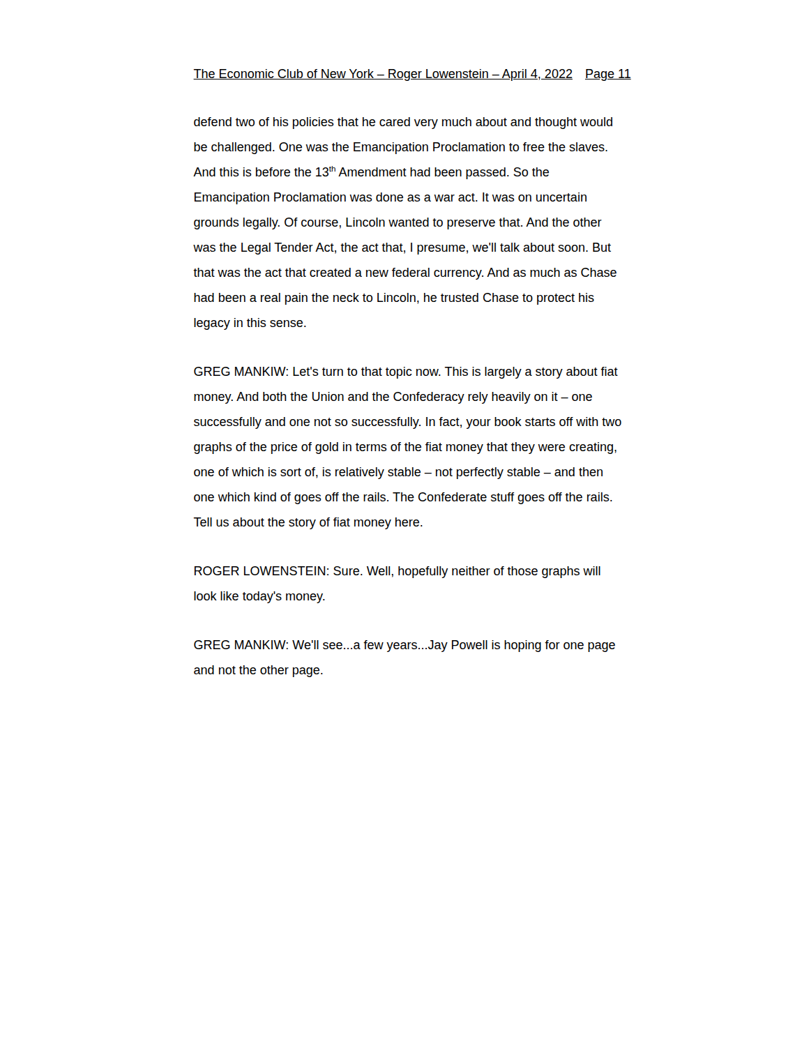The Economic Club of New York – Roger Lowenstein – April 4, 2022 Page 11
defend two of his policies that he cared very much about and thought would be challenged. One was the Emancipation Proclamation to free the slaves. And this is before the 13th Amendment had been passed. So the Emancipation Proclamation was done as a war act. It was on uncertain grounds legally. Of course, Lincoln wanted to preserve that. And the other was the Legal Tender Act, the act that, I presume, we'll talk about soon. But that was the act that created a new federal currency. And as much as Chase had been a real pain the neck to Lincoln, he trusted Chase to protect his legacy in this sense.
GREG MANKIW: Let's turn to that topic now. This is largely a story about fiat money. And both the Union and the Confederacy rely heavily on it – one successfully and one not so successfully. In fact, your book starts off with two graphs of the price of gold in terms of the fiat money that they were creating, one of which is sort of, is relatively stable – not perfectly stable – and then one which kind of goes off the rails. The Confederate stuff goes off the rails. Tell us about the story of fiat money here.
ROGER LOWENSTEIN: Sure. Well, hopefully neither of those graphs will look like today's money.
GREG MANKIW: We'll see...a few years...Jay Powell is hoping for one page and not the other page.